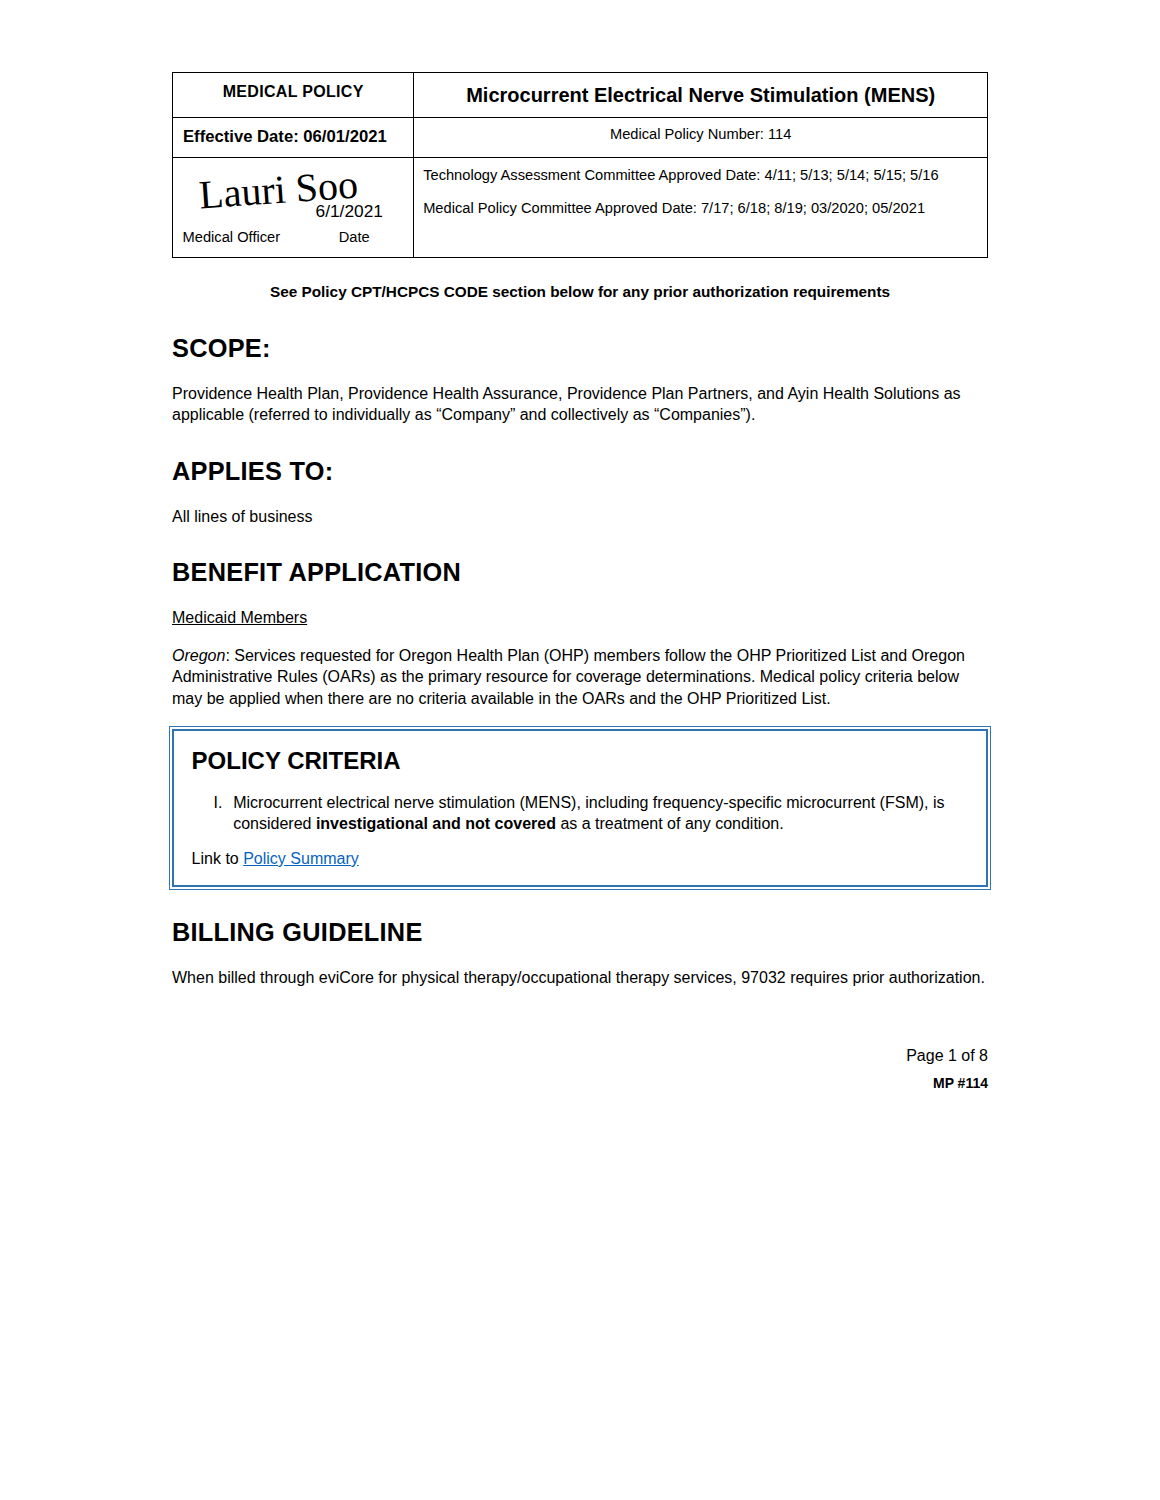| MEDICAL POLICY | Microcurrent Electrical Nerve Stimulation (MENS) |
| Effective Date: 06/01/2021 | Medical Policy Number: 114 |
| Lauri Soo 6/1/2021 Medical Officer Date | Technology Assessment Committee Approved Date: 4/11; 5/13; 5/14; 5/15; 5/16 Medical Policy Committee Approved Date: 7/17; 6/18; 8/19; 03/2020; 05/2021 |
See Policy CPT/HCPCS CODE section below for any prior authorization requirements
SCOPE:
Providence Health Plan, Providence Health Assurance, Providence Plan Partners, and Ayin Health Solutions as applicable (referred to individually as “Company” and collectively as “Companies”).
APPLIES TO:
All lines of business
BENEFIT APPLICATION
Medicaid Members
Oregon: Services requested for Oregon Health Plan (OHP) members follow the OHP Prioritized List and Oregon Administrative Rules (OARs) as the primary resource for coverage determinations. Medical policy criteria below may be applied when there are no criteria available in the OARs and the OHP Prioritized List.
POLICY CRITERIA
Microcurrent electrical nerve stimulation (MENS), including frequency-specific microcurrent (FSM), is considered investigational and not covered as a treatment of any condition.
Link to Policy Summary
BILLING GUIDELINE
When billed through eviCore for physical therapy/occupational therapy services, 97032 requires prior authorization.
Page 1 of 8
MP #114